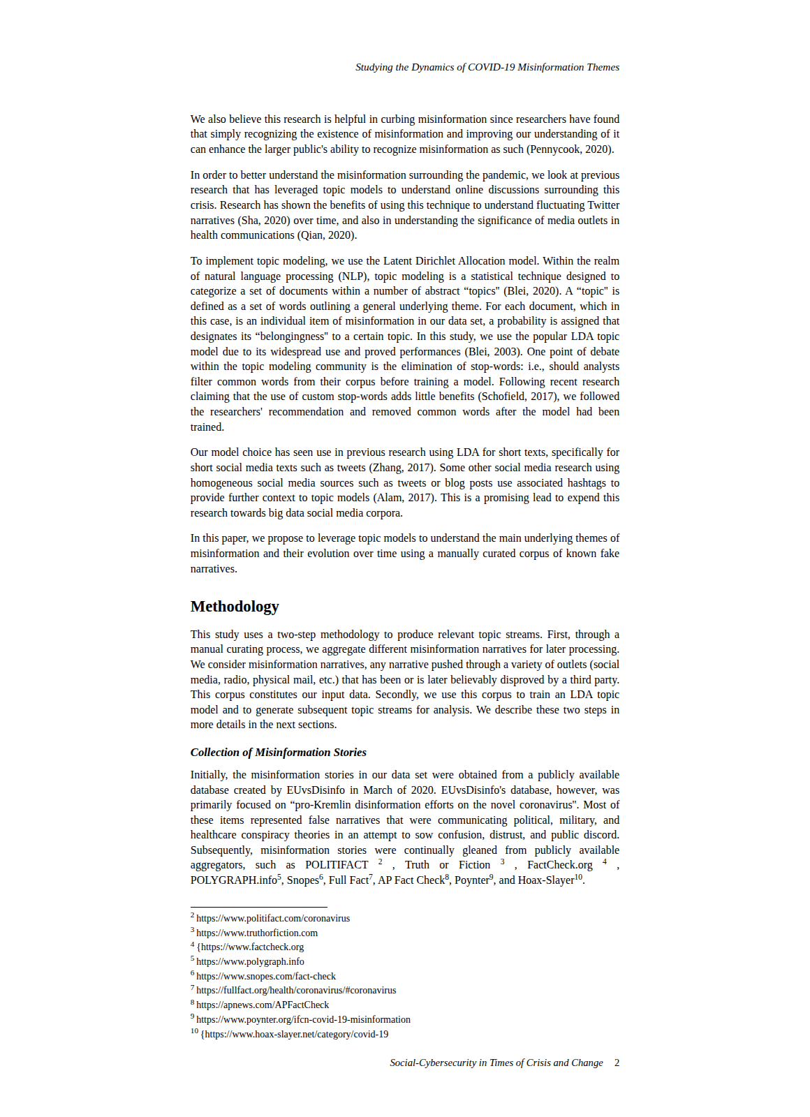Studying the Dynamics of COVID-19 Misinformation Themes
We also believe this research is helpful in curbing misinformation since researchers have found that simply recognizing the existence of misinformation and improving our understanding of it can enhance the larger public's ability to recognize misinformation as such (Pennycook, 2020).
In order to better understand the misinformation surrounding the pandemic, we look at previous research that has leveraged topic models to understand online discussions surrounding this crisis. Research has shown the benefits of using this technique to understand fluctuating Twitter narratives (Sha, 2020) over time, and also in understanding the significance of media outlets in health communications (Qian, 2020).
To implement topic modeling, we use the Latent Dirichlet Allocation model. Within the realm of natural language processing (NLP), topic modeling is a statistical technique designed to categorize a set of documents within a number of abstract “topics'' (Blei, 2020). A “topic'' is defined as a set of words outlining a general underlying theme. For each document, which in this case, is an individual item of misinformation in our data set, a probability is assigned that designates its “belongingness'' to a certain topic. In this study, we use the popular LDA topic model due to its widespread use and proved performances (Blei, 2003). One point of debate within the topic modeling community is the elimination of stop-words: i.e., should analysts filter common words from their corpus before training a model. Following recent research claiming that the use of custom stop-words adds little benefits (Schofield, 2017), we followed the researchers' recommendation and removed common words after the model had been trained.
Our model choice has seen use in previous research using LDA for short texts, specifically for short social media texts such as tweets (Zhang, 2017). Some other social media research using homogeneous social media sources such as tweets or blog posts use associated hashtags to provide further context to topic models (Alam, 2017). This is a promising lead to expend this research towards big data social media corpora.
In this paper, we propose to leverage topic models to understand the main underlying themes of misinformation and their evolution over time using a manually curated corpus of known fake narratives.
Methodology
This study uses a two-step methodology to produce relevant topic streams. First, through a manual curating process, we aggregate different misinformation narratives for later processing. We consider misinformation narratives, any narrative pushed through a variety of outlets (social media, radio, physical mail, etc.) that has been or is later believably disproved by a third party. This corpus constitutes our input data. Secondly, we use this corpus to train an LDA topic model and to generate subsequent topic streams for analysis. We describe these two steps in more details in the next sections.
Collection of Misinformation Stories
Initially, the misinformation stories in our data set were obtained from a publicly available database created by EUvsDisinfo in March of 2020. EUvsDisinfo's database, however, was primarily focused on “pro-Kremlin disinformation efforts on the novel coronavirus''. Most of these items represented false narratives that were communicating political, military, and healthcare conspiracy theories in an attempt to sow confusion, distrust, and public discord. Subsequently, misinformation stories were continually gleaned from publicly available aggregators, such as POLITIFACT 2 , Truth or Fiction 3 , FactCheck.org 4 , POLYGRAPH.info5, Snopes6, Full Fact7, AP Fact Check8, Poynter9, and Hoax-Slayer10.
2https://www.politifact.com/coronavirus
3https://www.truthorfiction.com
4{https://www.factcheck.org
5https://www.polygraph.info
6https://www.snopes.com/fact-check
7https://fullfact.org/health/coronavirus/#coronavirus
8https://apnews.com/APFactCheck
9https://www.poynter.org/ifcn-covid-19-misinformation
10{https://www.hoax-slayer.net/category/covid-19
Social-Cybersecurity in Times of Crisis and Change2